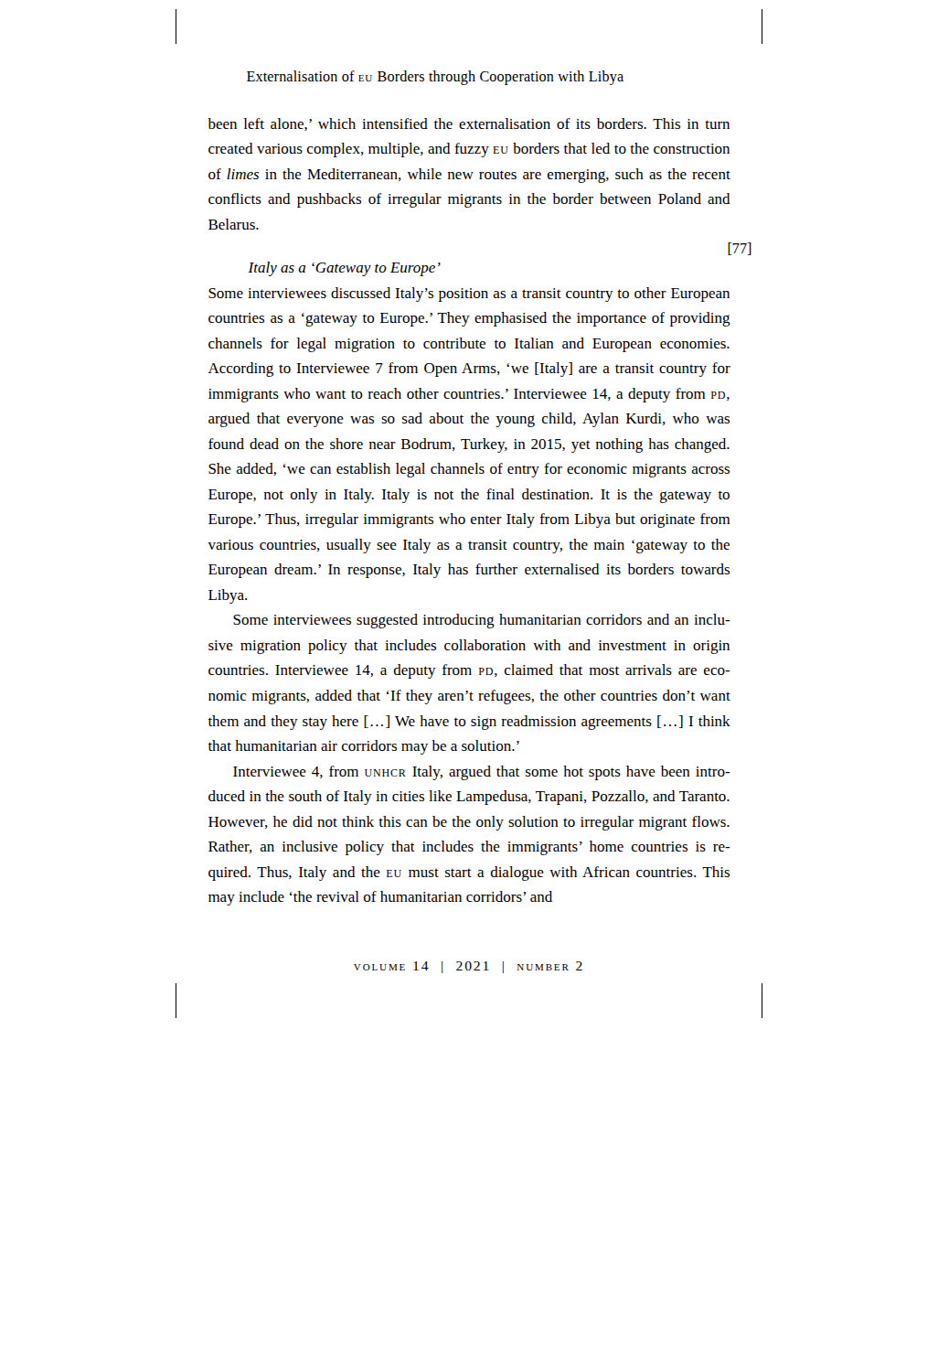Externalisation of eu Borders through Cooperation with Libya
been left alone,’ which intensified the externalisation of its borders. This in turn created various complex, multiple, and fuzzy eu borders that led to the construction of limes in the Mediterranean, while new routes are emerging, such as the recent conflicts and pushbacks of irregular migrants in the border between Poland and Belarus.
[77]
Italy as a ‘Gateway to Europe’
Some interviewees discussed Italy’s position as a transit country to other European countries as a ‘gateway to Europe.’ They emphasised the importance of providing channels for legal migration to contribute to Italian and European economies. According to Interviewee 7 from Open Arms, ‘we [Italy] are a transit country for immigrants who want to reach other countries.’ Interviewee 14, a deputy from pd, argued that everyone was so sad about the young child, Aylan Kurdi, who was found dead on the shore near Bodrum, Turkey, in 2015, yet nothing has changed. She added, ‘we can establish legal channels of entry for economic migrants across Europe, not only in Italy. Italy is not the final destination. It is the gateway to Europe.’ Thus, irregular immigrants who enter Italy from Libya but originate from various countries, usually see Italy as a transit country, the main ‘gateway to the European dream.’ In response, Italy has further externalised its borders towards Libya.
Some interviewees suggested introducing humanitarian corridors and an inclusive migration policy that includes collaboration with and investment in origin countries. Interviewee 14, a deputy from pd, claimed that most arrivals are economic migrants, added that ‘If they aren’t refugees, the other countries don’t want them and they stay here [ . . . ] We have to sign readmission agreements [ . . . ] I think that humanitarian air corridors may be a solution.’
Interviewee 4, from unhcr Italy, argued that some hot spots have been introduced in the south of Italy in cities like Lampedusa, Trapani, Pozzallo, and Taranto. However, he did not think this can be the only solution to irregular migrant flows. Rather, an inclusive policy that includes the immigrants’ home countries is required. Thus, Italy and the eu must start a dialogue with African countries. This may include ‘the revival of humanitarian corridors’ and
volume 14 | 2021 | number 2